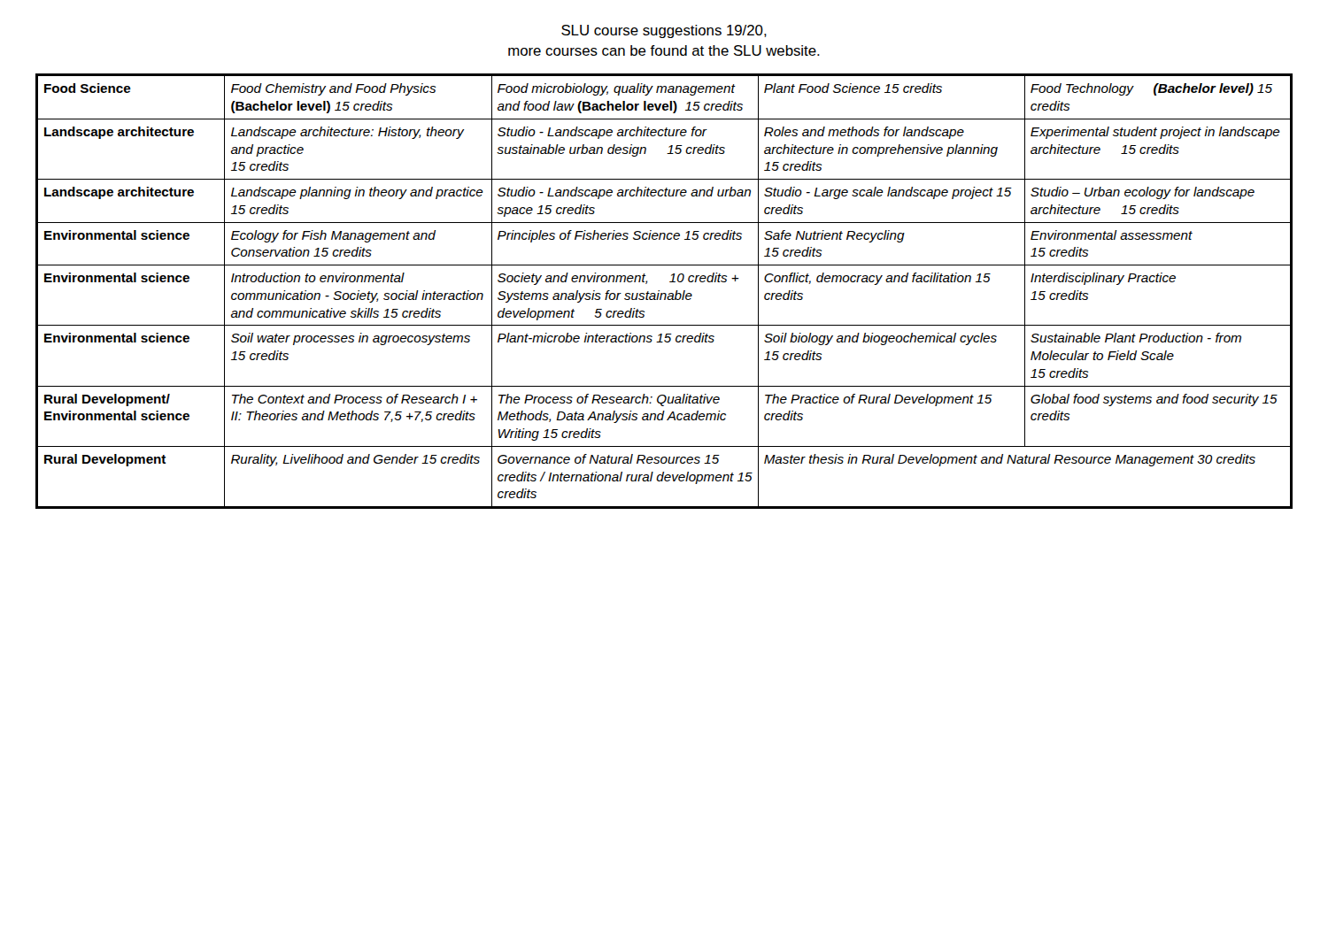SLU course suggestions 19/20,
more courses can be found at the SLU website.
| Food Science | Food Chemistry and Food Physics (Bachelor level) 15 credits | Food microbiology, quality management and food law (Bachelor level) 15 credits | Plant Food Science 15 credits | Food Technology (Bachelor level) 15 credits |
| Landscape architecture | Landscape architecture: History, theory and practice 15 credits | Studio - Landscape architecture for sustainable urban design 15 credits | Roles and methods for landscape architecture in comprehensive planning 15 credits | Experimental student project in landscape architecture 15 credits |
| Landscape architecture | Landscape planning in theory and practice 15 credits | Studio - Landscape architecture and urban space 15 credits | Studio - Large scale landscape project 15 credits | Studio – Urban ecology for landscape architecture 15 credits |
| Environmental science | Ecology for Fish Management and Conservation 15 credits | Principles of Fisheries Science 15 credits | Safe Nutrient Recycling 15 credits | Environmental assessment 15 credits |
| Environmental science | Introduction to environmental communication - Society, social interaction and communicative skills 15 credits | Society and environment, 10 credits + Systems analysis for sustainable development 5 credits | Conflict, democracy and facilitation 15 credits | Interdisciplinary Practice 15 credits |
| Environmental science | Soil water processes in agroecosystems 15 credits | Plant-microbe interactions 15 credits | Soil biology and biogeochemical cycles 15 credits | Sustainable Plant Production - from Molecular to Field Scale 15 credits |
| Rural Development/ Environmental science | The Context and Process of Research I + II: Theories and Methods 7,5 +7,5 credits | The Process of Research: Qualitative Methods, Data Analysis and Academic Writing 15 credits | The Practice of Rural Development 15 credits | Global food systems and food security 15 credits |
| Rural Development | Rurality, Livelihood and Gender 15 credits | Governance of Natural Resources 15 credits / International rural development 15 credits | Master thesis in Rural Development and Natural Resource Management 30 credits |